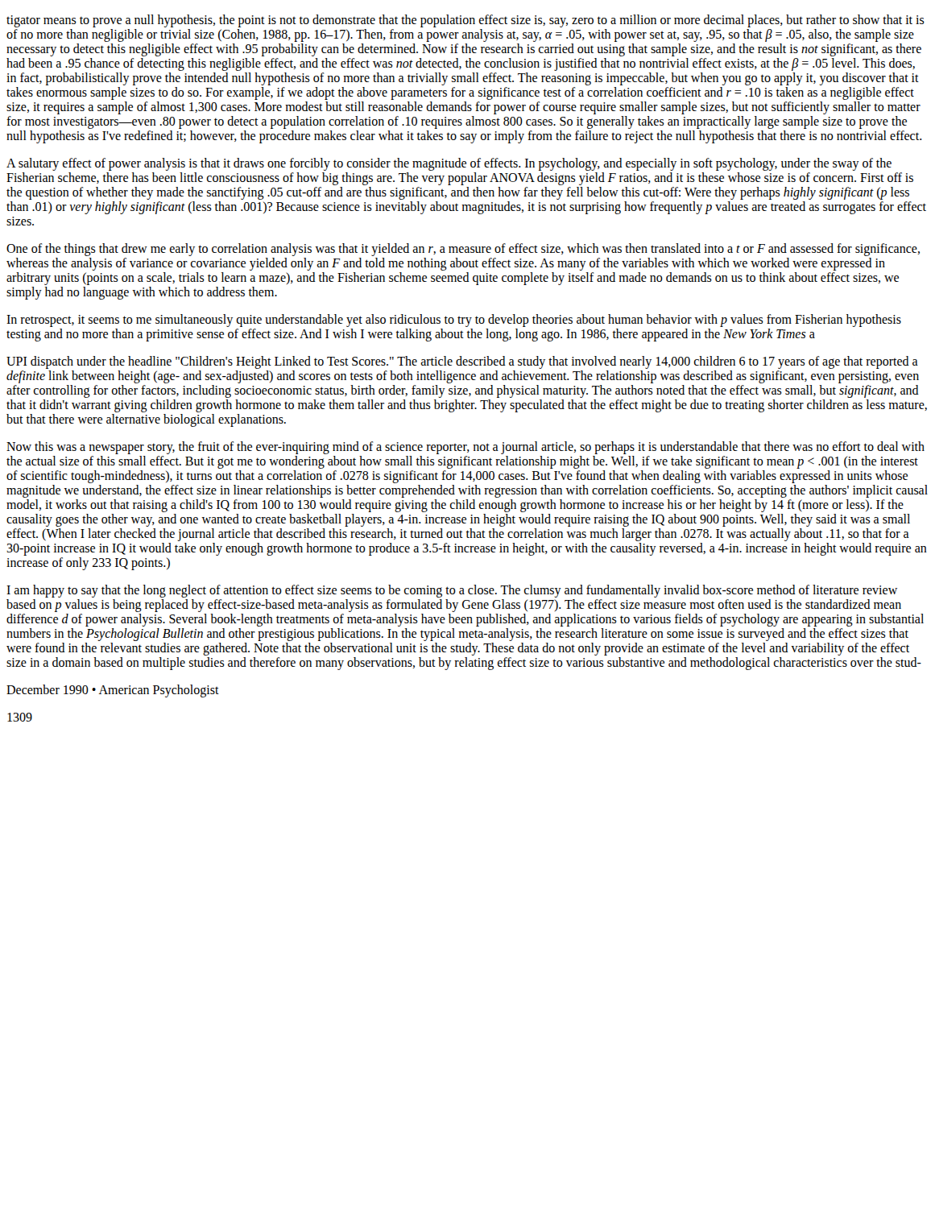tigator means to prove a null hypothesis, the point is not to demonstrate that the population effect size is, say, zero to a million or more decimal places, but rather to show that it is of no more than negligible or trivial size (Cohen, 1988, pp. 16–17). Then, from a power analysis at, say, α = .05, with power set at, say, .95, so that β = .05, also, the sample size necessary to detect this negligible effect with .95 probability can be determined. Now if the research is carried out using that sample size, and the result is not significant, as there had been a .95 chance of detecting this negligible effect, and the effect was not detected, the conclusion is justified that no nontrivial effect exists, at the β = .05 level. This does, in fact, probabilistically prove the intended null hypothesis of no more than a trivially small effect. The reasoning is impeccable, but when you go to apply it, you discover that it takes enormous sample sizes to do so. For example, if we adopt the above parameters for a significance test of a correlation coefficient and r = .10 is taken as a negligible effect size, it requires a sample of almost 1,300 cases. More modest but still reasonable demands for power of course require smaller sample sizes, but not sufficiently smaller to matter for most investigators—even .80 power to detect a population correlation of .10 requires almost 800 cases. So it generally takes an impractically large sample size to prove the null hypothesis as I've redefined it; however, the procedure makes clear what it takes to say or imply from the failure to reject the null hypothesis that there is no nontrivial effect.
A salutary effect of power analysis is that it draws one forcibly to consider the magnitude of effects. In psychology, and especially in soft psychology, under the sway of the Fisherian scheme, there has been little consciousness of how big things are. The very popular ANOVA designs yield F ratios, and it is these whose size is of concern. First off is the question of whether they made the sanctifying .05 cut-off and are thus significant, and then how far they fell below this cut-off: Were they perhaps highly significant (p less than .01) or very highly significant (less than .001)? Because science is inevitably about magnitudes, it is not surprising how frequently p values are treated as surrogates for effect sizes.
One of the things that drew me early to correlation analysis was that it yielded an r, a measure of effect size, which was then translated into a t or F and assessed for significance, whereas the analysis of variance or covariance yielded only an F and told me nothing about effect size. As many of the variables with which we worked were expressed in arbitrary units (points on a scale, trials to learn a maze), and the Fisherian scheme seemed quite complete by itself and made no demands on us to think about effect sizes, we simply had no language with which to address them.
In retrospect, it seems to me simultaneously quite understandable yet also ridiculous to try to develop theories about human behavior with p values from Fisherian hypothesis testing and no more than a primitive sense of effect size. And I wish I were talking about the long, long ago. In 1986, there appeared in the New York Times a
UPI dispatch under the headline "Children's Height Linked to Test Scores." The article described a study that involved nearly 14,000 children 6 to 17 years of age that reported a definite link between height (age- and sex-adjusted) and scores on tests of both intelligence and achievement. The relationship was described as significant, even persisting, even after controlling for other factors, including socioeconomic status, birth order, family size, and physical maturity. The authors noted that the effect was small, but significant, and that it didn't warrant giving children growth hormone to make them taller and thus brighter. They speculated that the effect might be due to treating shorter children as less mature, but that there were alternative biological explanations.
Now this was a newspaper story, the fruit of the ever-inquiring mind of a science reporter, not a journal article, so perhaps it is understandable that there was no effort to deal with the actual size of this small effect. But it got me to wondering about how small this significant relationship might be. Well, if we take significant to mean p < .001 (in the interest of scientific tough-mindedness), it turns out that a correlation of .0278 is significant for 14,000 cases. But I've found that when dealing with variables expressed in units whose magnitude we understand, the effect size in linear relationships is better comprehended with regression than with correlation coefficients. So, accepting the authors' implicit causal model, it works out that raising a child's IQ from 100 to 130 would require giving the child enough growth hormone to increase his or her height by 14 ft (more or less). If the causality goes the other way, and one wanted to create basketball players, a 4-in. increase in height would require raising the IQ about 900 points. Well, they said it was a small effect. (When I later checked the journal article that described this research, it turned out that the correlation was much larger than .0278. It was actually about .11, so that for a 30-point increase in IQ it would take only enough growth hormone to produce a 3.5-ft increase in height, or with the causality reversed, a 4-in. increase in height would require an increase of only 233 IQ points.)
I am happy to say that the long neglect of attention to effect size seems to be coming to a close. The clumsy and fundamentally invalid box-score method of literature review based on p values is being replaced by effect-size-based meta-analysis as formulated by Gene Glass (1977). The effect size measure most often used is the standardized mean difference d of power analysis. Several book-length treatments of meta-analysis have been published, and applications to various fields of psychology are appearing in substantial numbers in the Psychological Bulletin and other prestigious publications. In the typical meta-analysis, the research literature on some issue is surveyed and the effect sizes that were found in the relevant studies are gathered. Note that the observational unit is the study. These data do not only provide an estimate of the level and variability of the effect size in a domain based on multiple studies and therefore on many observations, but by relating effect size to various substantive and methodological characteristics over the stud-
December 1990 • American Psychologist
1309